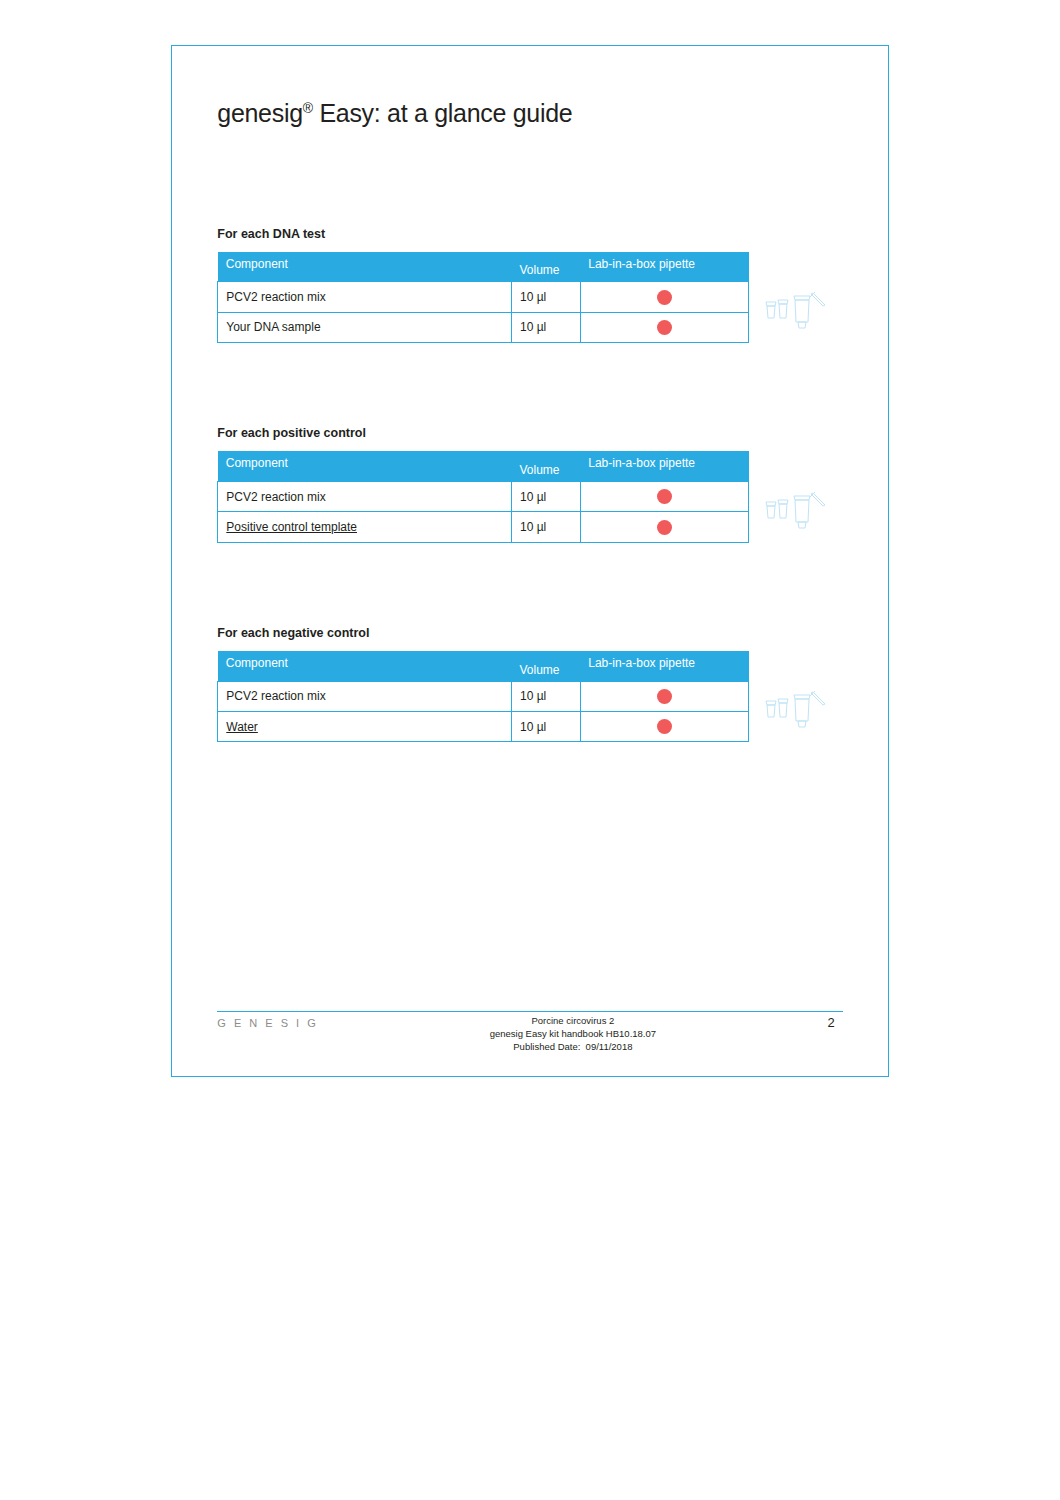genesig® Easy: at a glance guide
For each DNA test
| Component | Volume | Lab-in-a-box pipette | |
| --- | --- | --- | --- |
| PCV2 reaction mix | 10 µl | | |
| Your DNA sample | 10 µl | |
For each positive control
| Component | Volume | Lab-in-a-box pipette | |
| --- | --- | --- | --- |
| PCV2 reaction mix | 10 µl | | |
| Positive control template | 10 µl | |
For each negative control
| Component | Volume | Lab-in-a-box pipette | |
| --- | --- | --- | --- |
| PCV2 reaction mix | 10 µl | | |
| Water | 10 µl | |
G E N E S I G
Porcine circovirus 2
genesig Easy kit handbook HB10.18.07
Published Date: 09/11/2018
2